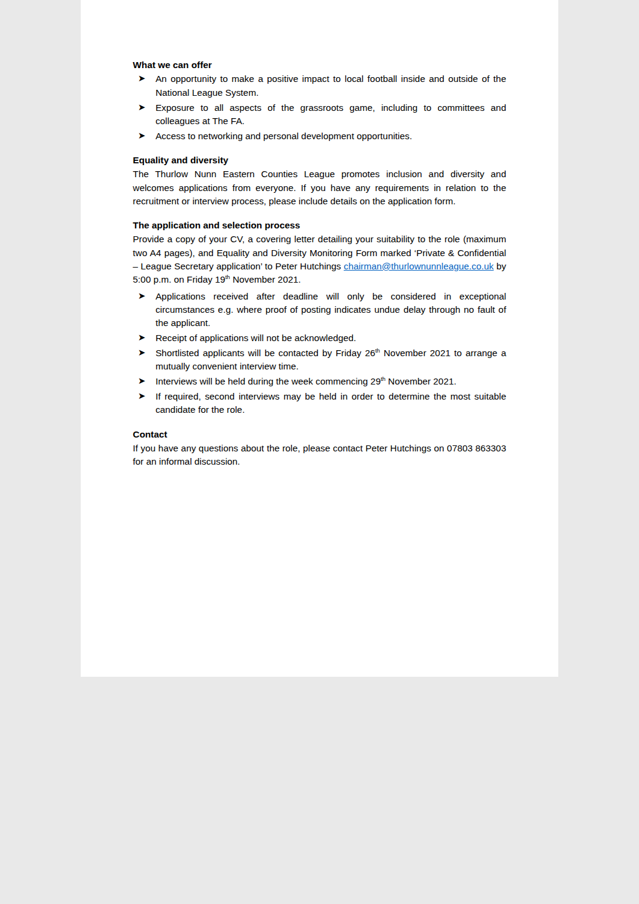What we can offer
An opportunity to make a positive impact to local football inside and outside of the National League System.
Exposure to all aspects of the grassroots game, including to committees and colleagues at The FA.
Access to networking and personal development opportunities.
Equality and diversity
The Thurlow Nunn Eastern Counties League promotes inclusion and diversity and welcomes applications from everyone. If you have any requirements in relation to the recruitment or interview process, please include details on the application form.
The application and selection process
Provide a copy of your CV, a covering letter detailing your suitability to the role (maximum two A4 pages), and Equality and Diversity Monitoring Form marked ‘Private & Confidential – League Secretary application’ to Peter Hutchings chairman@thurlownunnleague.co.uk by 5:00 p.m. on Friday 19th November 2021.
Applications received after deadline will only be considered in exceptional circumstances e.g. where proof of posting indicates undue delay through no fault of the applicant.
Receipt of applications will not be acknowledged.
Shortlisted applicants will be contacted by Friday 26th November 2021 to arrange a mutually convenient interview time.
Interviews will be held during the week commencing 29th November 2021.
If required, second interviews may be held in order to determine the most suitable candidate for the role.
Contact
If you have any questions about the role, please contact Peter Hutchings on 07803 863303 for an informal discussion.